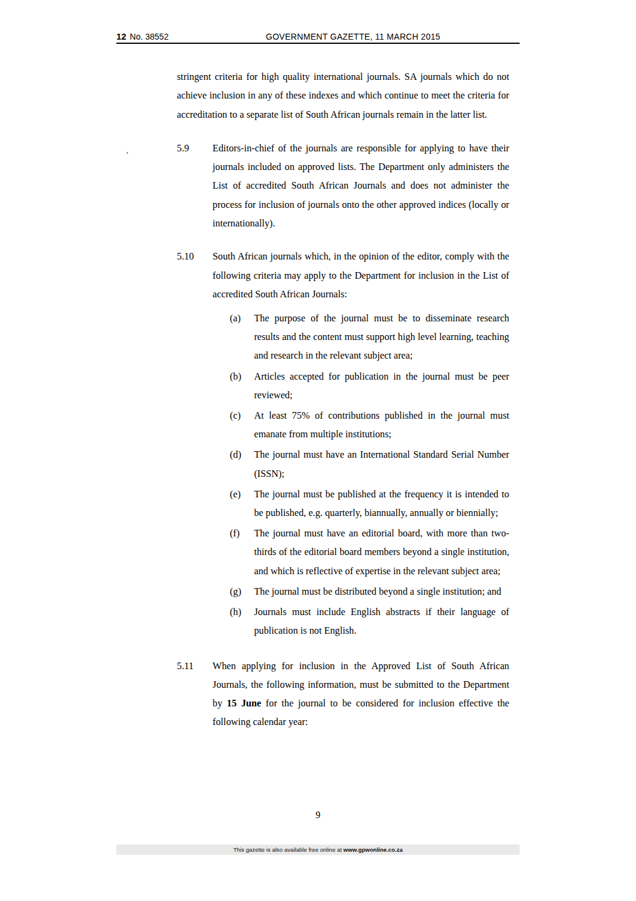12 No. 38552 GOVERNMENT GAZETTE, 11 MARCH 2015
,
stringent criteria for high quality international journals. SA journals which do not achieve inclusion in any of these indexes and which continue to meet the criteria for accreditation to a separate list of South African journals remain in the latter list.
5.9
Editors-in-chief of the journals are responsible for applying to have their journals included on approved lists. The Department only administers the List of accredited South African Journals and does not administer the process for inclusion of journals onto the other approved indices (locally or internationally).
5.10
South African journals which, in the opinion of the editor, comply with the following criteria may apply to the Department for inclusion in the List of accredited South African Journals:
(a)
The purpose of the journal must be to disseminate research results and the content must support high level learning, teaching and research in the relevant subject area;
(b)
Articles accepted for publication in the journal must be peer reviewed;
(c)
At least 75% of contributions published in the journal must emanate from multiple institutions;
(d)
The journal must have an International Standard Serial Number (ISSN);
(e)
The journal must be published at the frequency it is intended to be published, e.g. quarterly, biannually, annually or biennially;
(f)
The journal must have an editorial board, with more than two-thirds of the editorial board members beyond a single institution, and which is reflective of expertise in the relevant subject area;
(g)
The journal must be distributed beyond a single institution; and
(h)
Journals must include English abstracts if their language of publication is not English.
5.11
When applying for inclusion in the Approved List of South African Journals, the following information, must be submitted to the Department by 15 June for the journal to be considered for inclusion effective the following calendar year:
9
This gazette is also available free online at www.gpwonline.co.za